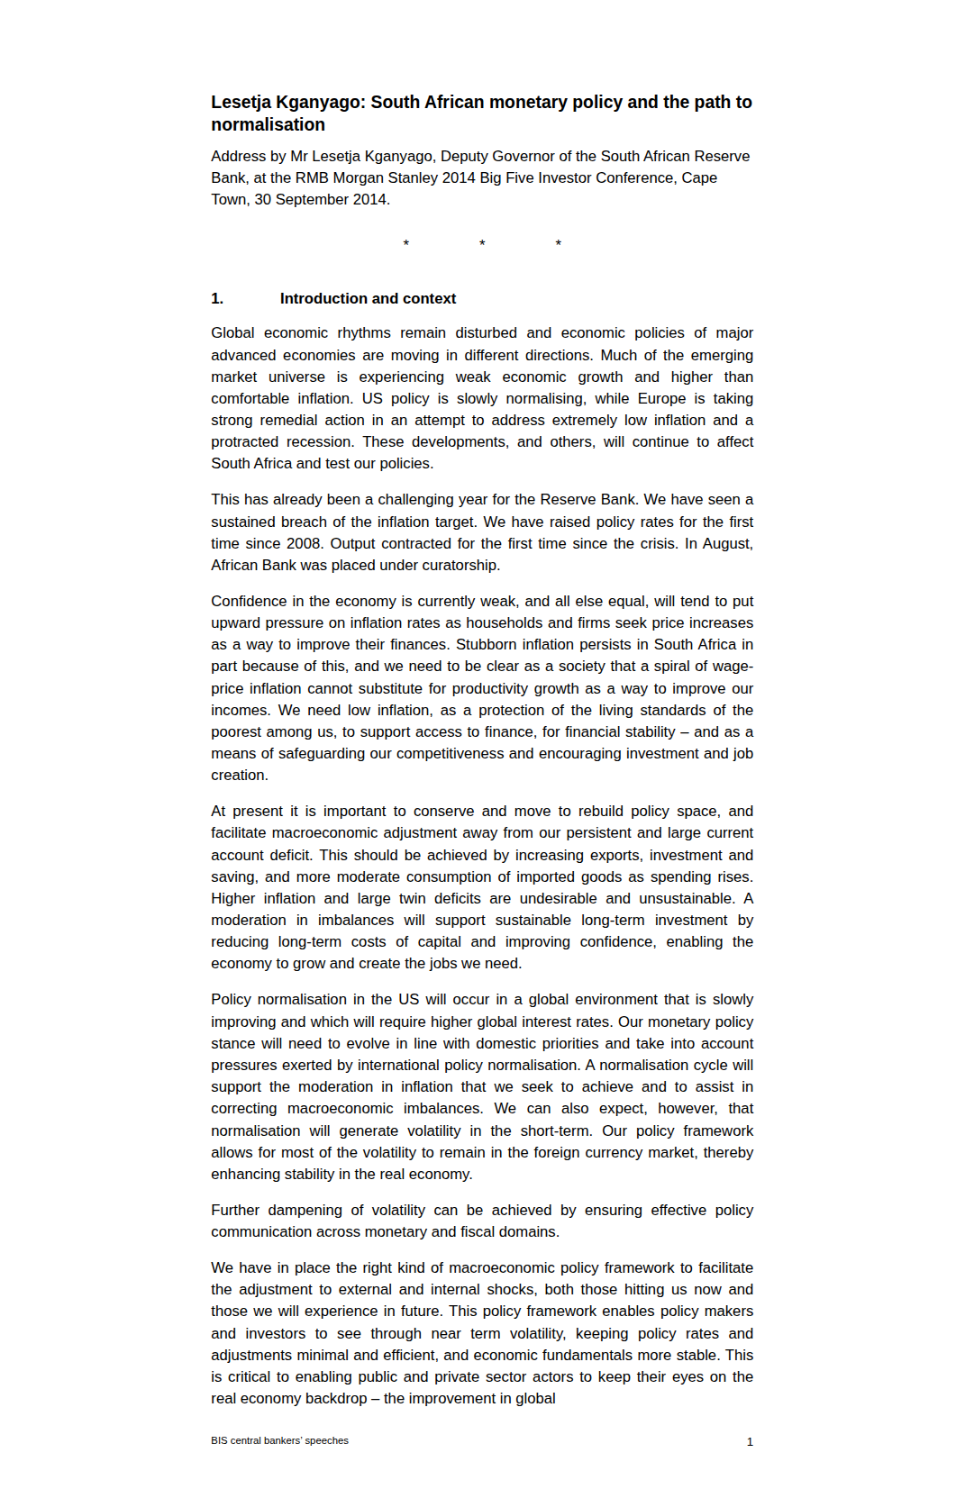Lesetja Kganyago: South African monetary policy and the path to normalisation
Address by Mr Lesetja Kganyago, Deputy Governor of the South African Reserve Bank, at the RMB Morgan Stanley 2014 Big Five Investor Conference, Cape Town, 30 September 2014.
* * *
1. Introduction and context
Global economic rhythms remain disturbed and economic policies of major advanced economies are moving in different directions. Much of the emerging market universe is experiencing weak economic growth and higher than comfortable inflation. US policy is slowly normalising, while Europe is taking strong remedial action in an attempt to address extremely low inflation and a protracted recession. These developments, and others, will continue to affect South Africa and test our policies.
This has already been a challenging year for the Reserve Bank. We have seen a sustained breach of the inflation target. We have raised policy rates for the first time since 2008. Output contracted for the first time since the crisis. In August, African Bank was placed under curatorship.
Confidence in the economy is currently weak, and all else equal, will tend to put upward pressure on inflation rates as households and firms seek price increases as a way to improve their finances. Stubborn inflation persists in South Africa in part because of this, and we need to be clear as a society that a spiral of wage-price inflation cannot substitute for productivity growth as a way to improve our incomes. We need low inflation, as a protection of the living standards of the poorest among us, to support access to finance, for financial stability – and as a means of safeguarding our competitiveness and encouraging investment and job creation.
At present it is important to conserve and move to rebuild policy space, and facilitate macroeconomic adjustment away from our persistent and large current account deficit. This should be achieved by increasing exports, investment and saving, and more moderate consumption of imported goods as spending rises. Higher inflation and large twin deficits are undesirable and unsustainable. A moderation in imbalances will support sustainable long-term investment by reducing long-term costs of capital and improving confidence, enabling the economy to grow and create the jobs we need.
Policy normalisation in the US will occur in a global environment that is slowly improving and which will require higher global interest rates. Our monetary policy stance will need to evolve in line with domestic priorities and take into account pressures exerted by international policy normalisation. A normalisation cycle will support the moderation in inflation that we seek to achieve and to assist in correcting macroeconomic imbalances. We can also expect, however, that normalisation will generate volatility in the short-term. Our policy framework allows for most of the volatility to remain in the foreign currency market, thereby enhancing stability in the real economy.
Further dampening of volatility can be achieved by ensuring effective policy communication across monetary and fiscal domains.
We have in place the right kind of macroeconomic policy framework to facilitate the adjustment to external and internal shocks, both those hitting us now and those we will experience in future. This policy framework enables policy makers and investors to see through near term volatility, keeping policy rates and adjustments minimal and efficient, and economic fundamentals more stable. This is critical to enabling public and private sector actors to keep their eyes on the real economy backdrop – the improvement in global
BIS central bankers’ speeches 1